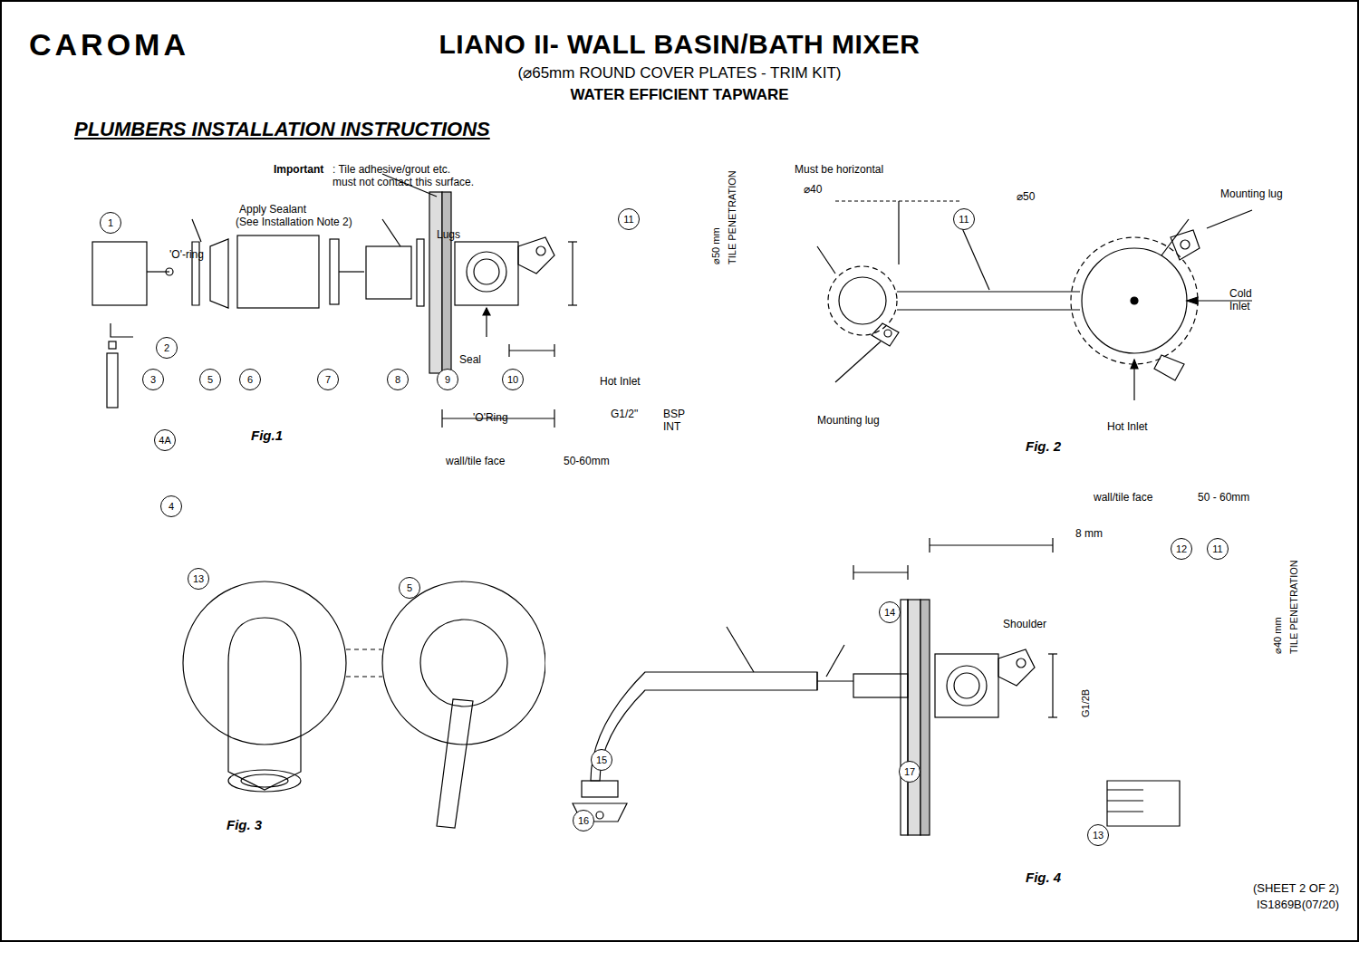CAROMA
LIANO II- WALL BASIN/BATH MIXER
(⌀65mm ROUND COVER PLATES - TRIM KIT)
WATER EFFICIENT TAPWARE
PLUMBERS INSTALLATION INSTRUCTIONS
Important
: Tile adhesive/grout etc.
must not contact this surface.
Apply Sealant
(See Installation Note 2)
Lugs
'O'-ring
Seal
'O'Ring
Hot Inlet
G1/2"
BSP
INT
wall/tile face
50-60mm
TILE PENETRATION
⌀50 mm
Fig.1
1
2
3
4A
4
5
6
7
8
9
10
11
Must be horizontal
⌀40
⌀50
Mounting lug
Cold
Inlet
Mounting lug
Hot Inlet
11
Fig. 2
13
5
Fig. 3
wall/tile face
50 - 60mm
8 mm
Shoulder
TILE PENETRATION
⌀40 mm
G1/2B
12
11
14
15
16
17
13
Fig. 4
(SHEET 2 OF 2)
IS1869B(07/20)